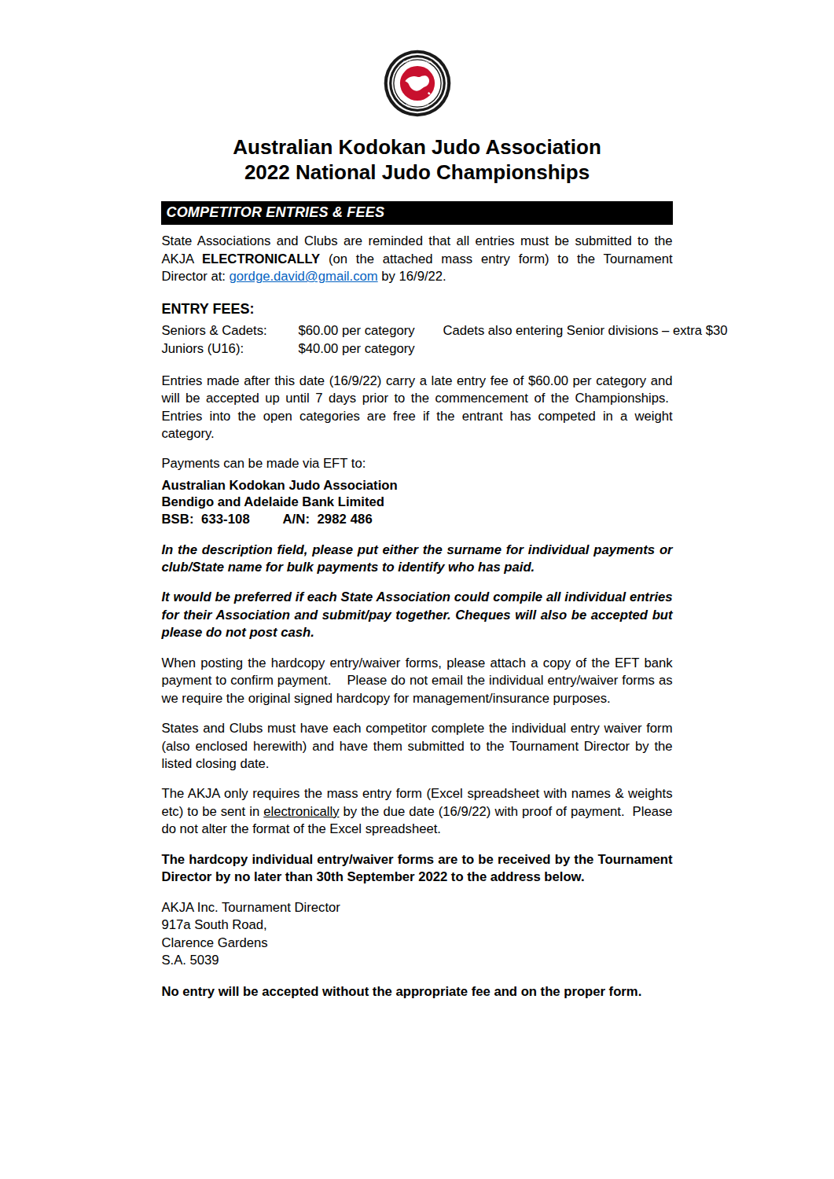AUSTRALIAN KODOKAN JUDO ASSOCIATION
Australian Kodokan Judo Association
2022 National Judo Championships
COMPETITOR ENTRIES & FEES
State Associations and Clubs are reminded that all entries must be submitted to the AKJA ELECTRONICALLY (on the attached mass entry form) to the Tournament Director at: gordge.david@gmail.com by 16/9/22.
ENTRY FEES:
| Seniors & Cadets: | $60.00 per category | Cadets also entering Senior divisions – extra $30 |
| Juniors (U16): | $40.00 per category | |
Entries made after this date (16/9/22) carry a late entry fee of $60.00 per category and will be accepted up until 7 days prior to the commencement of the Championships. Entries into the open categories are free if the entrant has competed in a weight category.
Payments can be made via EFT to:
Australian Kodokan Judo Association
Bendigo and Adelaide Bank Limited
BSB: 633-108 A/N: 2982 486
In the description field, please put either the surname for individual payments or club/State name for bulk payments to identify who has paid.
It would be preferred if each State Association could compile all individual entries for their Association and submit/pay together. Cheques will also be accepted but please do not post cash.
When posting the hardcopy entry/waiver forms, please attach a copy of the EFT bank payment to confirm payment. Please do not email the individual entry/waiver forms as we require the original signed hardcopy for management/insurance purposes.
States and Clubs must have each competitor complete the individual entry waiver form (also enclosed herewith) and have them submitted to the Tournament Director by the listed closing date.
The AKJA only requires the mass entry form (Excel spreadsheet with names & weights etc) to be sent in electronically by the due date (16/9/22) with proof of payment. Please do not alter the format of the Excel spreadsheet.
The hardcopy individual entry/waiver forms are to be received by the Tournament Director by no later than 30th September 2022 to the address below.
AKJA Inc. Tournament Director
917a South Road,
Clarence Gardens
S.A. 5039
No entry will be accepted without the appropriate fee and on the proper form.